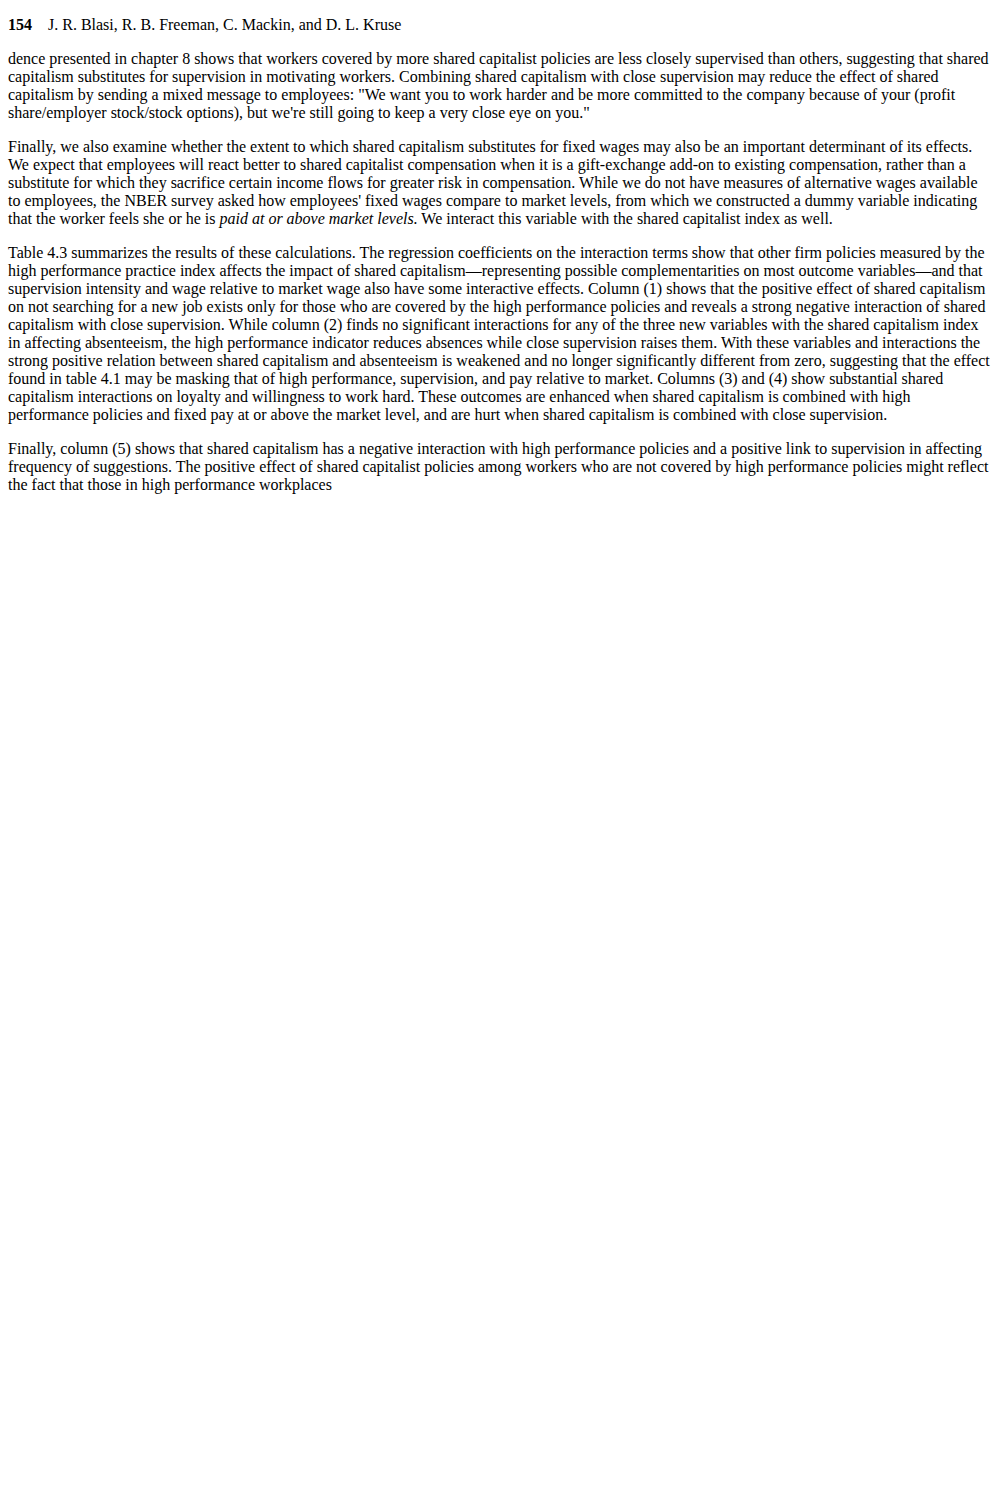154 J. R. Blasi, R. B. Freeman, C. Mackin, and D. L. Kruse
dence presented in chapter 8 shows that workers covered by more shared capitalist policies are less closely supervised than others, suggesting that shared capitalism substitutes for supervision in motivating workers. Combining shared capitalism with close supervision may reduce the effect of shared capitalism by sending a mixed message to employees: "We want you to work harder and be more committed to the company because of your (profit share/employer stock/stock options), but we're still going to keep a very close eye on you."
Finally, we also examine whether the extent to which shared capitalism substitutes for fixed wages may also be an important determinant of its effects. We expect that employees will react better to shared capitalist compensation when it is a gift-exchange add-on to existing compensation, rather than a substitute for which they sacrifice certain income flows for greater risk in compensation. While we do not have measures of alternative wages available to employees, the NBER survey asked how employees' fixed wages compare to market levels, from which we constructed a dummy variable indicating that the worker feels she or he is paid at or above market levels. We interact this variable with the shared capitalist index as well.
Table 4.3 summarizes the results of these calculations. The regression coefficients on the interaction terms show that other firm policies measured by the high performance practice index affects the impact of shared capitalism—representing possible complementarities on most outcome variables—and that supervision intensity and wage relative to market wage also have some interactive effects. Column (1) shows that the positive effect of shared capitalism on not searching for a new job exists only for those who are covered by the high performance policies and reveals a strong negative interaction of shared capitalism with close supervision. While column (2) finds no significant interactions for any of the three new variables with the shared capitalism index in affecting absenteeism, the high performance indicator reduces absences while close supervision raises them. With these variables and interactions the strong positive relation between shared capitalism and absenteeism is weakened and no longer significantly different from zero, suggesting that the effect found in table 4.1 may be masking that of high performance, supervision, and pay relative to market. Columns (3) and (4) show substantial shared capitalism interactions on loyalty and willingness to work hard. These outcomes are enhanced when shared capitalism is combined with high performance policies and fixed pay at or above the market level, and are hurt when shared capitalism is combined with close supervision.
Finally, column (5) shows that shared capitalism has a negative interaction with high performance policies and a positive link to supervision in affecting frequency of suggestions. The positive effect of shared capitalist policies among workers who are not covered by high performance policies might reflect the fact that those in high performance workplaces